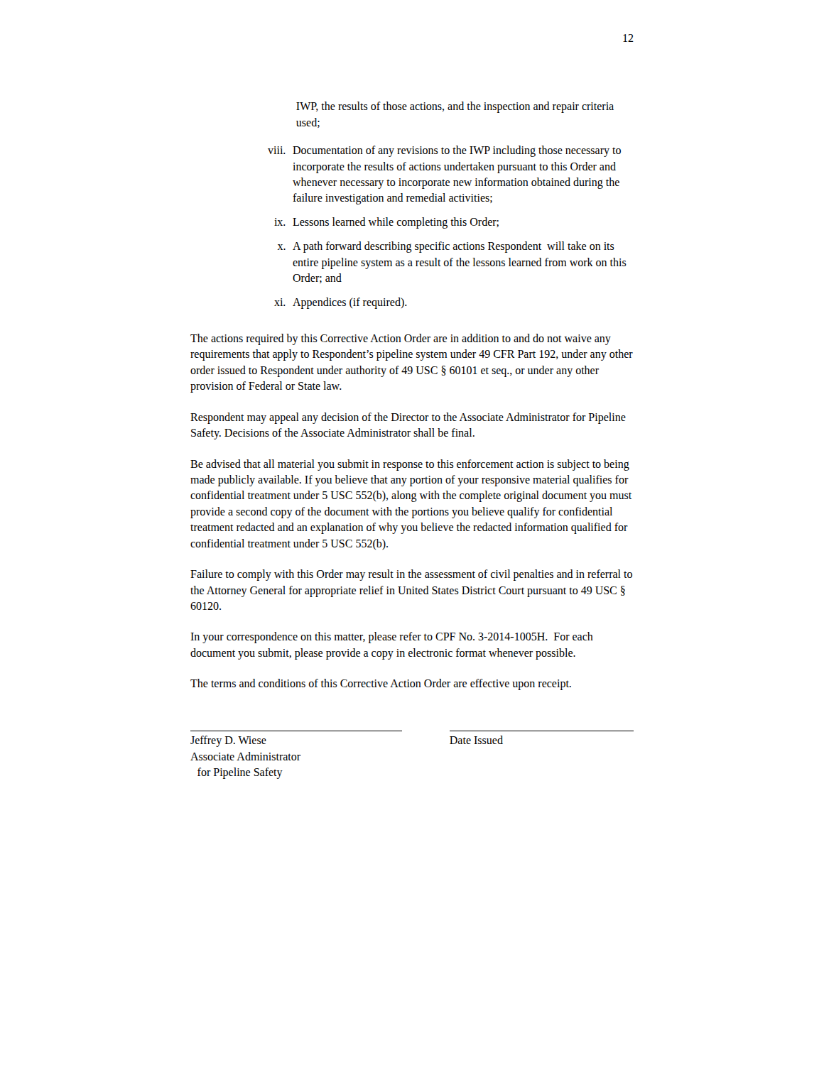12
IWP, the results of those actions, and the inspection and repair criteria used;
viii. Documentation of any revisions to the IWP including those necessary to incorporate the results of actions undertaken pursuant to this Order and whenever necessary to incorporate new information obtained during the failure investigation and remedial activities;
ix. Lessons learned while completing this Order;
x. A path forward describing specific actions Respondent will take on its entire pipeline system as a result of the lessons learned from work on this Order; and
xi. Appendices (if required).
The actions required by this Corrective Action Order are in addition to and do not waive any requirements that apply to Respondent’s pipeline system under 49 CFR Part 192, under any other order issued to Respondent under authority of 49 USC § 60101 et seq., or under any other provision of Federal or State law.
Respondent may appeal any decision of the Director to the Associate Administrator for Pipeline Safety. Decisions of the Associate Administrator shall be final.
Be advised that all material you submit in response to this enforcement action is subject to being made publicly available. If you believe that any portion of your responsive material qualifies for confidential treatment under 5 USC 552(b), along with the complete original document you must provide a second copy of the document with the portions you believe qualify for confidential treatment redacted and an explanation of why you believe the redacted information qualified for confidential treatment under 5 USC 552(b).
Failure to comply with this Order may result in the assessment of civil penalties and in referral to the Attorney General for appropriate relief in United States District Court pursuant to 49 USC § 60120.
In your correspondence on this matter, please refer to CPF No. 3-2014-1005H. For each document you submit, please provide a copy in electronic format whenever possible.
The terms and conditions of this Corrective Action Order are effective upon receipt.
Jeffrey D. Wiese
Associate Administrator
for Pipeline Safety
Date Issued